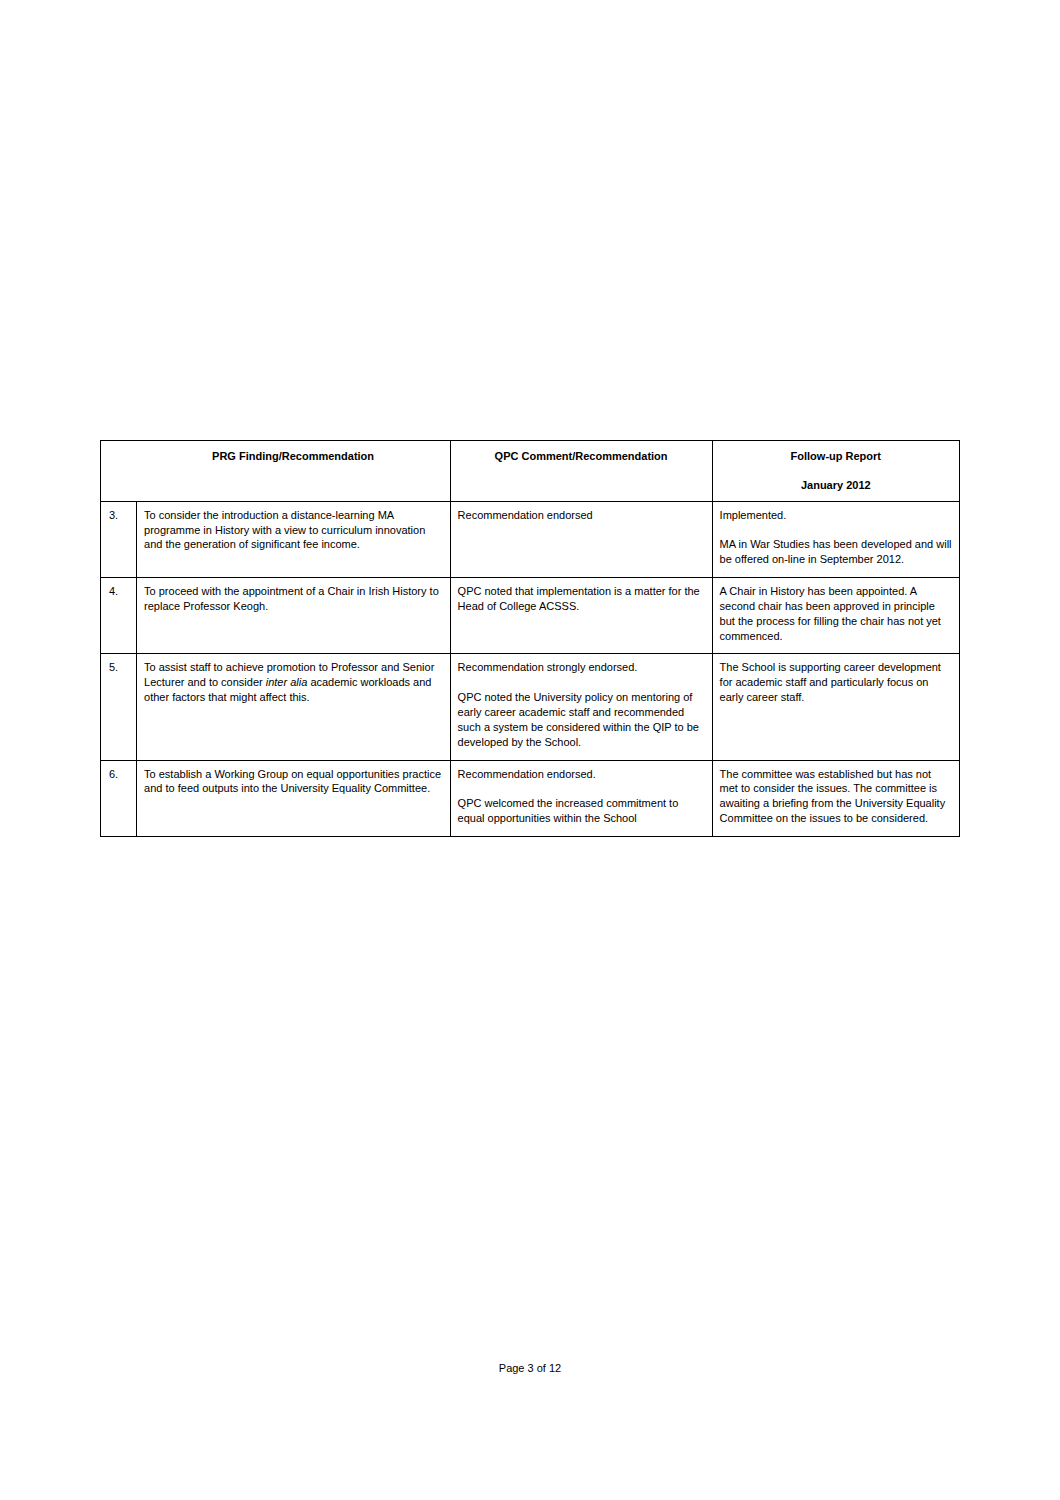| | PRG Finding/Recommendation | QPC Comment/Recommendation | Follow-up Report January 2012 |
| --- | --- | --- | --- |
| 3. | To consider the introduction a distance-learning MA programme in History with a view to curriculum innovation and the generation of significant fee income. | Recommendation endorsed | Implemented. MA in War Studies has been developed and will be offered on-line in September 2012. |
| 4. | To proceed with the appointment of a Chair in Irish History to replace Professor Keogh. | QPC noted that implementation is a matter for the Head of College ACSSS. | A Chair in History has been appointed. A second chair has been approved in principle but the process for filling the chair has not yet commenced. |
| 5. | To assist staff to achieve promotion to Professor and Senior Lecturer and to consider inter alia academic workloads and other factors that might affect this. | Recommendation strongly endorsed. QPC noted the University policy on mentoring of early career academic staff and recommended such a system be considered within the QIP to be developed by the School. | The School is supporting career development for academic staff and particularly focus on early career staff. |
| 6. | To establish a Working Group on equal opportunities practice and to feed outputs into the University Equality Committee. | Recommendation endorsed. QPC welcomed the increased commitment to equal opportunities within the School | The committee was established but has not met to consider the issues. The committee is awaiting a briefing from the University Equality Committee on the issues to be considered. |
Page 3 of 12